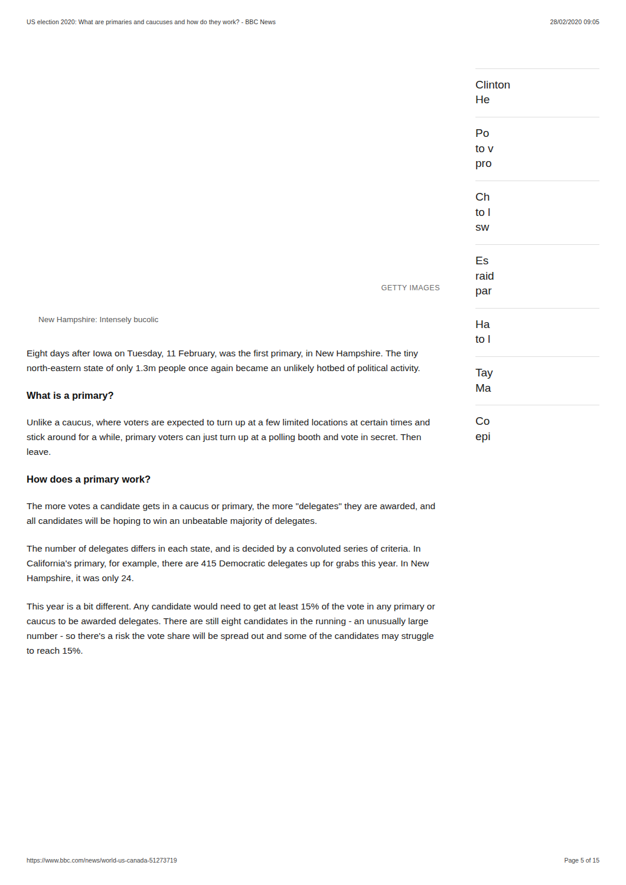US election 2020: What are primaries and caucuses and how do they work? - BBC News
28/02/2020 09:05
GETTY IMAGES
New Hampshire: Intensely bucolic
Eight days after Iowa on Tuesday, 11 February, was the first primary, in New Hampshire. The tiny north-eastern state of only 1.3m people once again became an unlikely hotbed of political activity.
What is a primary?
Unlike a caucus, where voters are expected to turn up at a few limited locations at certain times and stick around for a while, primary voters can just turn up at a polling booth and vote in secret. Then leave.
How does a primary work?
The more votes a candidate gets in a caucus or primary, the more "delegates" they are awarded, and all candidates will be hoping to win an unbeatable majority of delegates.
The number of delegates differs in each state, and is decided by a convoluted series of criteria. In California's primary, for example, there are 415 Democratic delegates up for grabs this year. In New Hampshire, it was only 24.
This year is a bit different. Any candidate would need to get at least 15% of the vote in any primary or caucus to be awarded delegates. There are still eight candidates in the running - an unusually large number - so there's a risk the vote share will be spread out and some of the candidates may struggle to reach 15%.
Clinton
He
Po
to v
pro
Ch
to l
sw
Es
raid
par
Ha
to l
Tay
Ma
Co
epi
https://www.bbc.com/news/world-us-canada-51273719
Page 5 of 15